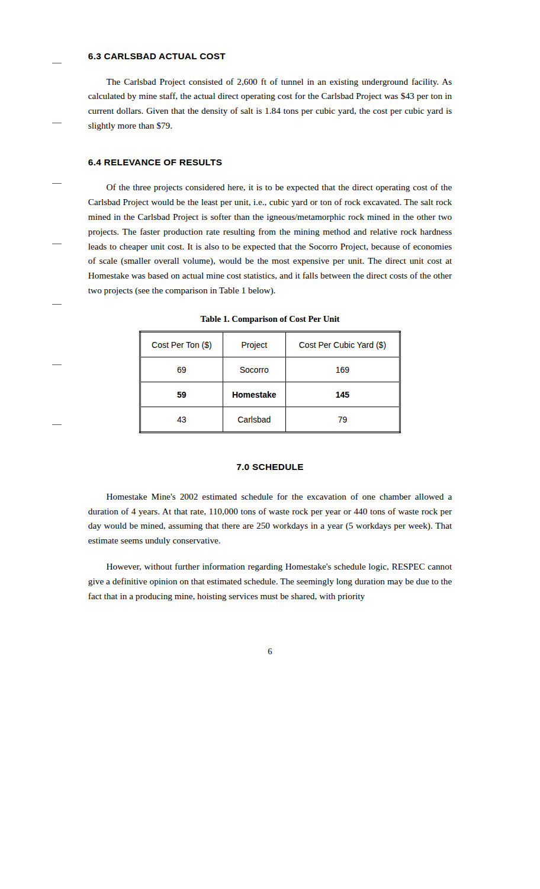6.3 CARLSBAD ACTUAL COST
The Carlsbad Project consisted of 2,600 ft of tunnel in an existing underground facility. As calculated by mine staff, the actual direct operating cost for the Carlsbad Project was $43 per ton in current dollars. Given that the density of salt is 1.84 tons per cubic yard, the cost per cubic yard is slightly more than $79.
6.4 RELEVANCE OF RESULTS
Of the three projects considered here, it is to be expected that the direct operating cost of the Carlsbad Project would be the least per unit, i.e., cubic yard or ton of rock excavated. The salt rock mined in the Carlsbad Project is softer than the igneous/metamorphic rock mined in the other two projects. The faster production rate resulting from the mining method and relative rock hardness leads to cheaper unit cost. It is also to be expected that the Socorro Project, because of economies of scale (smaller overall volume), would be the most expensive per unit. The direct unit cost at Homestake was based on actual mine cost statistics, and it falls between the direct costs of the other two projects (see the comparison in Table 1 below).
Table 1. Comparison of Cost Per Unit
| Cost Per Ton ($) | Project | Cost Per Cubic Yard ($) |
| 69 | Socorro | 169 |
| 59 | Homestake | 145 |
| 43 | Carlsbad | 79 |
7.0 SCHEDULE
Homestake Mine's 2002 estimated schedule for the excavation of one chamber allowed a duration of 4 years. At that rate, 110,000 tons of waste rock per year or 440 tons of waste rock per day would be mined, assuming that there are 250 workdays in a year (5 workdays per week). That estimate seems unduly conservative.
However, without further information regarding Homestake's schedule logic, RESPEC cannot give a definitive opinion on that estimated schedule. The seemingly long duration may be due to the fact that in a producing mine, hoisting services must be shared, with priority
6